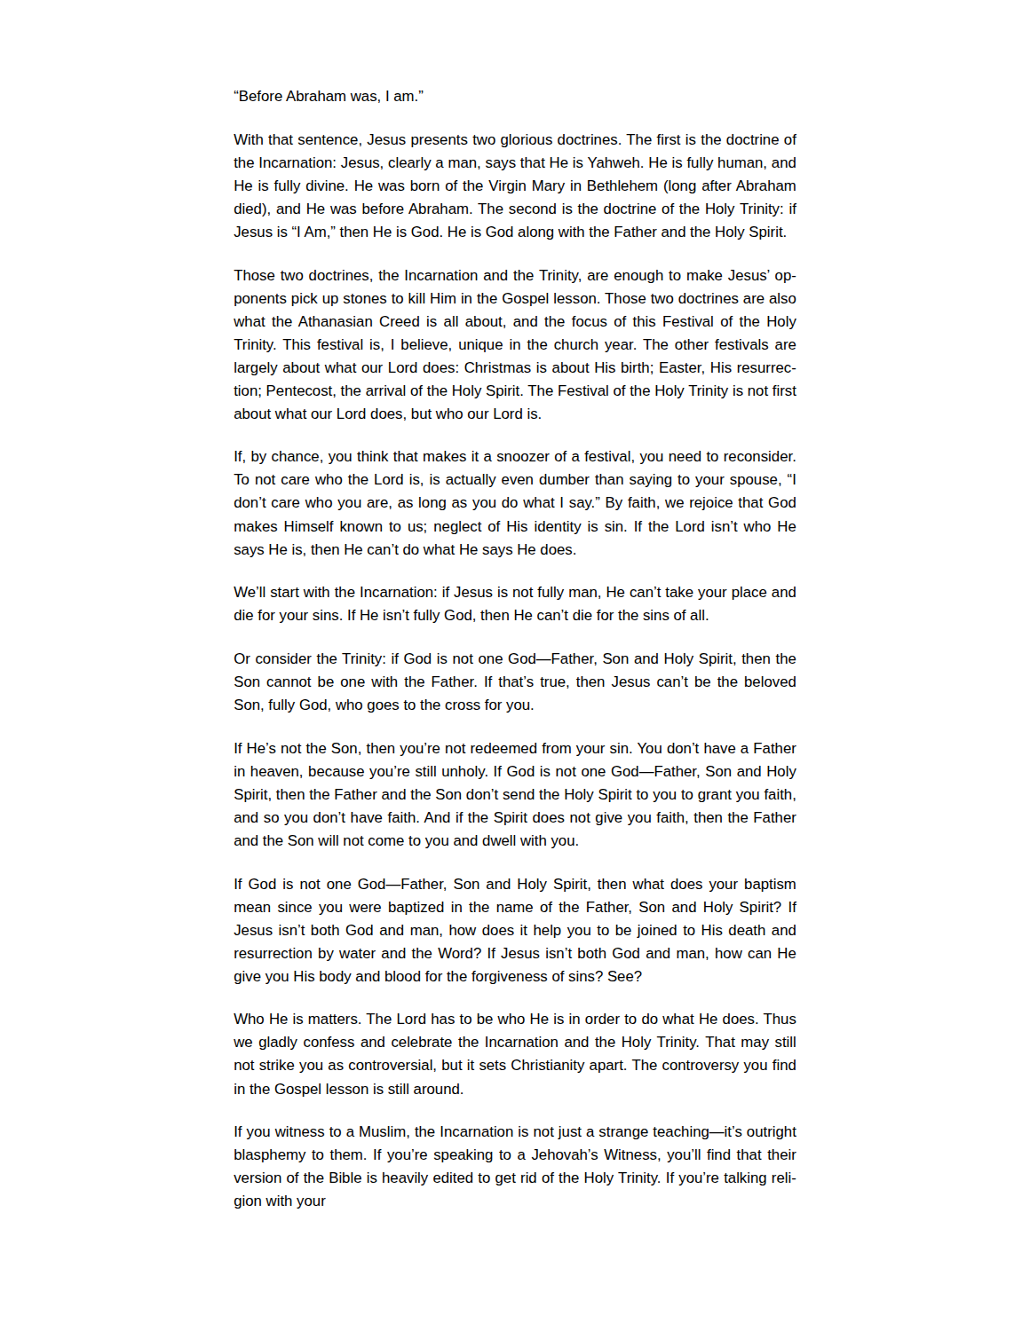“Before Abraham was, I am.”
With that sentence, Jesus presents two glorious doctrines. The first is the doctrine of the Incarnation: Jesus, clearly a man, says that He is Yahweh. He is fully human, and He is fully divine. He was born of the Virgin Mary in Bethlehem (long after Abraham died), and He was before Abraham. The second is the doctrine of the Holy Trinity: if Jesus is “I Am,” then He is God. He is God along with the Father and the Holy Spirit.
Those two doctrines, the Incarnation and the Trinity, are enough to make Jesus’ opponents pick up stones to kill Him in the Gospel lesson. Those two doctrines are also what the Athanasian Creed is all about, and the focus of this Festival of the Holy Trinity. This festival is, I believe, unique in the church year. The other festivals are largely about what our Lord does: Christmas is about His birth; Easter, His resurrection; Pentecost, the arrival of the Holy Spirit. The Festival of the Holy Trinity is not first about what our Lord does, but who our Lord is.
If, by chance, you think that makes it a snoozer of a festival, you need to reconsider. To not care who the Lord is, is actually even dumber than saying to your spouse, “I don’t care who you are, as long as you do what I say.” By faith, we rejoice that God makes Himself known to us; neglect of His identity is sin. If the Lord isn’t who He says He is, then He can’t do what He says He does.
We’ll start with the Incarnation: if Jesus is not fully man, He can’t take your place and die for your sins. If He isn’t fully God, then He can’t die for the sins of all.
Or consider the Trinity: if God is not one God—Father, Son and Holy Spirit, then the Son cannot be one with the Father. If that’s true, then Jesus can’t be the beloved Son, fully God, who goes to the cross for you.
If He’s not the Son, then you’re not redeemed from your sin. You don’t have a Father in heaven, because you’re still unholy. If God is not one God—Father, Son and Holy Spirit, then the Father and the Son don’t send the Holy Spirit to you to grant you faith, and so you don’t have faith. And if the Spirit does not give you faith, then the Father and the Son will not come to you and dwell with you.
If God is not one God—Father, Son and Holy Spirit, then what does your baptism mean since you were baptized in the name of the Father, Son and Holy Spirit? If Jesus isn’t both God and man, how does it help you to be joined to His death and resurrection by water and the Word? If Jesus isn’t both God and man, how can He give you His body and blood for the forgiveness of sins? See?
Who He is matters. The Lord has to be who He is in order to do what He does. Thus we gladly confess and celebrate the Incarnation and the Holy Trinity. That may still not strike you as controversial, but it sets Christianity apart. The controversy you find in the Gospel lesson is still around.
If you witness to a Muslim, the Incarnation is not just a strange teaching—it’s outright blasphemy to them. If you’re speaking to a Jehovah’s Witness, you’ll find that their version of the Bible is heavily edited to get rid of the Holy Trinity. If you’re talking religion with your